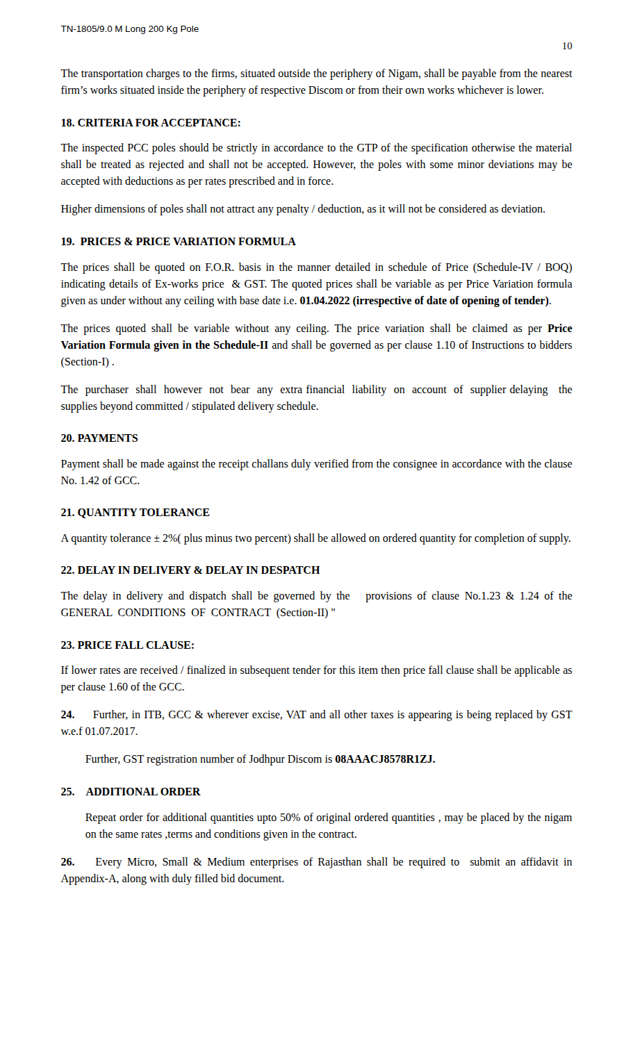TN-1805/9.0 M Long 200 Kg Pole
10
The transportation charges to the firms, situated outside the periphery of Nigam, shall be payable from the nearest firm’s works situated inside the periphery of respective Discom or from their own works whichever is lower.
18. CRITERIA FOR ACCEPTANCE:
The inspected PCC poles should be strictly in accordance to the GTP of the specification otherwise the material shall be treated as rejected and shall not be accepted. However, the poles with some minor deviations may be accepted with deductions as per rates prescribed and in force.
Higher dimensions of poles shall not attract any penalty / deduction, as it will not be considered as deviation.
19. PRICES & PRICE VARIATION FORMULA
The prices shall be quoted on F.O.R. basis in the manner detailed in schedule of Price (Schedule-IV / BOQ) indicating details of Ex-works price & GST. The quoted prices shall be variable as per Price Variation formula given as under without any ceiling with base date i.e. 01.04.2022 (irrespective of date of opening of tender).
The prices quoted shall be variable without any ceiling. The price variation shall be claimed as per Price Variation Formula given in the Schedule-II and shall be governed as per clause 1.10 of Instructions to bidders (Section-I) .
The purchaser shall however not bear any extra financial liability on account of supplier delaying the supplies beyond committed / stipulated delivery schedule.
20. PAYMENTS
Payment shall be made against the receipt challans duly verified from the consignee in accordance with the clause No. 1.42 of GCC.
21. QUANTITY TOLERANCE
A quantity tolerance ± 2%( plus minus two percent) shall be allowed on ordered quantity for completion of supply.
22. DELAY IN DELIVERY & DELAY IN DESPATCH
The delay in delivery and dispatch shall be governed by the provisions of clause No.1.23 & 1.24 of the GENERAL CONDITIONS OF CONTRACT (Section-II) "
23. PRICE FALL CLAUSE:
If lower rates are received / finalized in subsequent tender for this item then price fall clause shall be applicable as per clause 1.60 of the GCC.
24. Further, in ITB, GCC & wherever excise, VAT and all other taxes is appearing is being replaced by GST w.e.f 01.07.2017.
Further, GST registration number of Jodhpur Discom is 08AAACJ8578R1ZJ.
25. ADDITIONAL ORDER
Repeat order for additional quantities upto 50% of original ordered quantities , may be placed by the nigam on the same rates ,terms and conditions given in the contract.
26. Every Micro, Small & Medium enterprises of Rajasthan shall be required to submit an affidavit in Appendix-A, along with duly filled bid document.